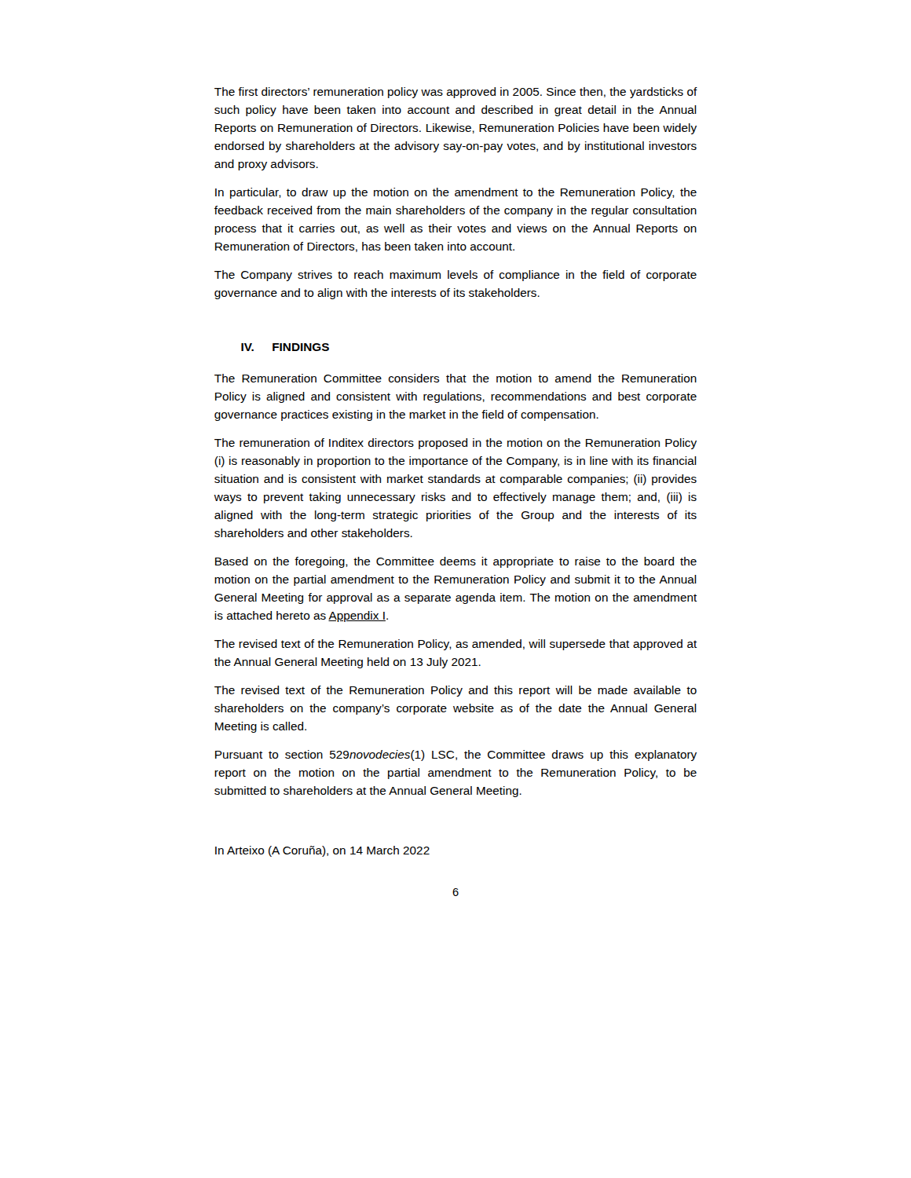The first directors’ remuneration policy was approved in 2005. Since then, the yardsticks of such policy have been taken into account and described in great detail in the Annual Reports on Remuneration of Directors. Likewise, Remuneration Policies have been widely endorsed by shareholders at the advisory say-on-pay votes, and by institutional investors and proxy advisors.
In particular, to draw up the motion on the amendment to the Remuneration Policy, the feedback received from the main shareholders of the company in the regular consultation process that it carries out, as well as their votes and views on the Annual Reports on Remuneration of Directors, has been taken into account.
The Company strives to reach maximum levels of compliance in the field of corporate governance and to align with the interests of its stakeholders.
IV. FINDINGS
The Remuneration Committee considers that the motion to amend the Remuneration Policy is aligned and consistent with regulations, recommendations and best corporate governance practices existing in the market in the field of compensation.
The remuneration of Inditex directors proposed in the motion on the Remuneration Policy (i) is reasonably in proportion to the importance of the Company, is in line with its financial situation and is consistent with market standards at comparable companies; (ii) provides ways to prevent taking unnecessary risks and to effectively manage them; and, (iii) is aligned with the long-term strategic priorities of the Group and the interests of its shareholders and other stakeholders.
Based on the foregoing, the Committee deems it appropriate to raise to the board the motion on the partial amendment to the Remuneration Policy and submit it to the Annual General Meeting for approval as a separate agenda item. The motion on the amendment is attached hereto as Appendix I.
The revised text of the Remuneration Policy, as amended, will supersede that approved at the Annual General Meeting held on 13 July 2021.
The revised text of the Remuneration Policy and this report will be made available to shareholders on the company’s corporate website as of the date the Annual General Meeting is called.
Pursuant to section 529novodecies(1) LSC, the Committee draws up this explanatory report on the motion on the partial amendment to the Remuneration Policy, to be submitted to shareholders at the Annual General Meeting.
In Arteixo (A Coruña), on 14 March 2022
6